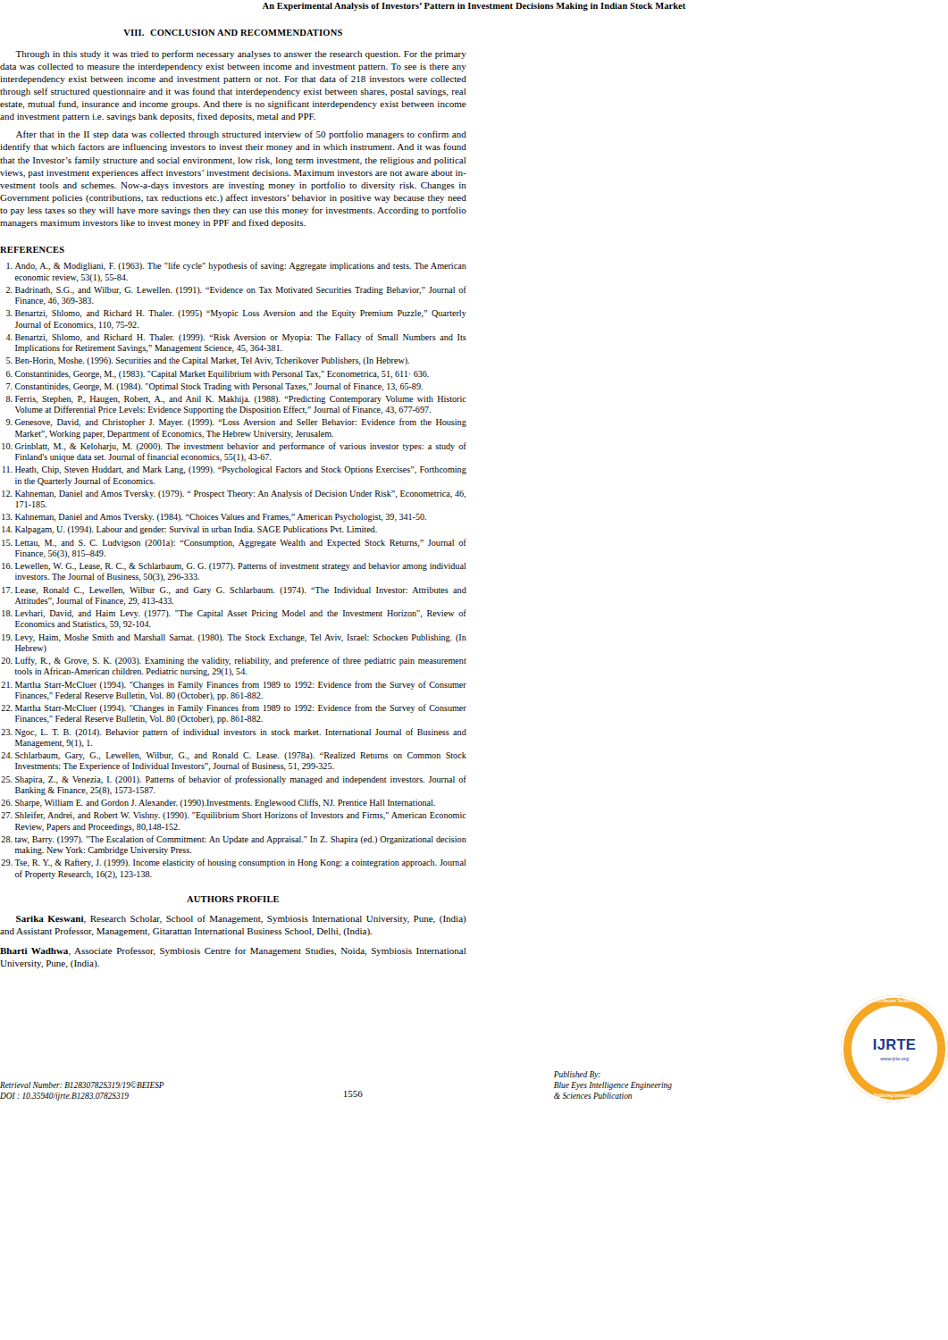An Experimental Analysis of Investors’ Pattern in Investment Decisions Making in Indian Stock Market
VIII. CONCLUSION AND RECOMMENDATIONS
Through in this study it was tried to perform necessary analyses to answer the research question. For the primary data was collected to measure the interdependency exist between income and investment pattern. To see is there any interdependency exist between income and investment pattern or not. For that data of 218 investors were collected through self structured questionnaire and it was found that interdependency exist between shares, postal savings, real estate, mutual fund, insurance and income groups. And there is no significant interdependency exist between income and investment pattern i.e. savings bank deposits, fixed deposits, metal and PPF.
After that in the II step data was collected through structured interview of 50 portfolio managers to confirm and identify that which factors are influencing investors to invest their money and in which instrument. And it was found that the Investor’s family structure and social environment, low risk, long term investment, the religious and political views, past investment experiences affect investors’ investment decisions. Maximum investors are not aware about investment tools and schemes. Now-a-days investors are investing money in portfolio to diversity risk. Changes in Government policies (contributions, tax reductions etc.) affect investors’ behavior in positive way because they need to pay less taxes so they will have more savings then they can use this money for investments. According to portfolio managers maximum investors like to invest money in PPF and fixed deposits.
REFERENCES
Ando, A., & Modigliani, F. (1963). The "life cycle" hypothesis of saving: Aggregate implications and tests. The American economic review, 53(1), 55-84.
Badrinath, S.G., and Wilbur, G. Lewellen. (1991). “Evidence on Tax Motivated Securities Trading Behavior,” Journal of Finance, 46, 369-383.
Benartzi, Shlomo, and Richard H. Thaler. (1995) “Myopic Loss Aversion and the Equity Premium Puzzle,” Quarterly Journal of Economics, 110, 75-92.
Benartzi, Shlomo, and Richard H. Thaler. (1999). “Risk Aversion or Myopia: The Fallacy of Small Numbers and Its Implications for Retirement Savings,” Management Science, 45, 364-381.
Ben-Horin, Moshe. (1996). Securities and the Capital Market, Tel Aviv, Tcherikover Publishers, (In Hebrew).
Constantinides, George, M., (1983). "Capital Market Equilibrium with Personal Tax," Econometrica, 51, 611· 636.
Constantinides, George, M. (1984). "Optimal Stock Trading with Personal Taxes," Journal of Finance, 13, 65-89.
Ferris, Stephen, P., Haugen, Robert, A., and Anil K. Makhija. (1988). “Predicting Contemporary Volume with Historic Volume at Differential Price Levels: Evidence Supporting the Disposition Effect,” Journal of Finance, 43, 677-697.
Genesove, David, and Christopher J. Mayer. (1999). “Loss Aversion and Seller Behavior: Evidence from the Housing Market”, Working paper, Department of Economics, The Hebrew University, Jerusalem.
Grinblatt, M., & Keloharju, M. (2000). The investment behavior and performance of various investor types: a study of Finland's unique data set. Journal of financial economics, 55(1), 43-67.
Heath, Chip, Steven Huddart, and Mark Lang, (1999). “Psychological Factors and Stock Options Exercises”, Forthcoming in the Quarterly Journal of Economics.
Kahneman, Daniel and Amos Tversky. (1979). “ Prospect Theory: An Analysis of Decision Under Risk”, Econometrica, 46, 171-185.
Kahneman, Daniel and Amos Tversky. (1984). “Choices Values and Frames,” American Psychologist, 39, 341-50.
Kalpagam, U. (1994). Labour and gender: Survival in urban India. SAGE Publications Pvt. Limited.
Lettau, M., and S. C. Ludvigson (2001a): “Consumption, Aggregate Wealth and Expected Stock Returns,” Journal of Finance, 56(3), 815–849.
Lewellen, W. G., Lease, R. C., & Schlarbaum, G. G. (1977). Patterns of investment strategy and behavior among individual investors. The Journal of Business, 50(3), 296-333.
Lease, Ronald C., Lewellen, Wilbur G., and Gary G. Schlarbaum. (1974). “The Individual Investor: Attributes and Attitudes”, Journal of Finance, 29, 413-433.
Levhari, David, and Haim Levy. (1977). "The Capital Asset Pricing Model and the Investment Horizon", Review of Economics and Statistics, 59, 92-104.
Levy, Haim, Moshe Smith and Marshall Sarnat. (1980). The Stock Exchange, Tel Aviv, Israel: Schocken Publishing. (In Hebrew)
Luffy, R., & Grove, S. K. (2003). Examining the validity, reliability, and preference of three pediatric pain measurement tools in African-American children. Pediatric nursing, 29(1), 54.
Martha Starr-McCluer (1994). "Changes in Family Finances from 1989 to 1992: Evidence from the Survey of Consumer Finances," Federal Reserve Bulletin, Vol. 80 (October), pp. 861-882.
Martha Starr-McCluer (1994). "Changes in Family Finances from 1989 to 1992: Evidence from the Survey of Consumer Finances," Federal Reserve Bulletin, Vol. 80 (October), pp. 861-882.
Ngoc, L. T. B. (2014). Behavior pattern of individual investors in stock market. International Journal of Business and Management, 9(1), 1.
Schlarbaum, Gary, G., Lewellen, Wilbur, G., and Ronald C. Lease. (1978a). “Realized Returns on Common Stock Investments: The Experience of Individual Investors”, Journal of Business, 51, 299-325.
Shapira, Z., & Venezia, I. (2001). Patterns of behavior of professionally managed and independent investors. Journal of Banking & Finance, 25(8), 1573-1587.
Sharpe, William E. and Gordon J. Alexander. (1990).Investments. Englewood Cliffs, NJ. Prentice Hall International.
Shleifer, Andrei, and Robert W. Vishny. (1990). "Equilibrium Short Horizons of Investors and Firms," American Economic Review, Papers and Proceedings, 80,148-152.
taw, Barry. (1997). "The Escalation of Commitment: An Update and Appraisal." In Z. Shapira (ed.) Organizational decision making. New York: Cambridge University Press.
Tse, R. Y., & Raftery, J. (1999). Income elasticity of housing consumption in Hong Kong: a cointegration approach. Journal of Property Research, 16(2), 123-138.
AUTHORS PROFILE
Sarika Keswani, Research Scholar, School of Management, Symbiosis International University, Pune, (India) and Assistant Professor, Management, Gitarattan International Business School, Delhi, (India).
Bharti Wadhwa, Associate Professor, Symbiosis Centre for Management Studies, Noida, Symbiosis International University, Pune, (India).
Retrieval Number: B12830782S319/19©BEIESP
DOI : 10.35940/ijrte.B1283.0782S319
1556
Published By:
Blue Eyes Intelligence Engineering
& Sciences Publication
International Journal of Recent Technology and Engineering Exploring Innovation
IJRTE
www.ijrte.org